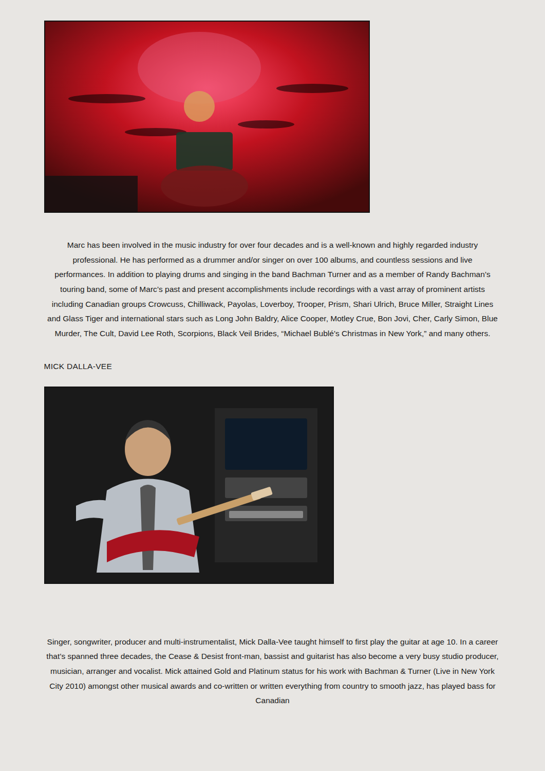Marc has been involved in the music industry for over four decades and is a well-known and highly regarded industry professional. He has performed as a drummer and/or singer on over 100 albums, and countless sessions and live performances. In addition to playing drums and singing in the band Bachman Turner and as a member of Randy Bachman’s touring band, some of Marc’s past and present accomplishments include recordings with a vast array of prominent artists including Canadian groups Crowcuss, Chilliwack, Payolas, Loverboy, Trooper, Prism, Shari Ulrich, Bruce Miller, Straight Lines and Glass Tiger and international stars such as Long John Baldry, Alice Cooper, Motley Crue, Bon Jovi, Cher, Carly Simon, Blue Murder, The Cult, David Lee Roth, Scorpions, Black Veil Brides, “Michael Bublé’s Christmas in New York,” and many others.
MICK DALLA-VEE
Singer, songwriter, producer and multi-instrumentalist, Mick Dalla-Vee taught himself to first play the guitar at age 10. In a career that’s spanned three decades, the Cease & Desist front-man, bassist and guitarist has also become a very busy studio producer, musician, arranger and vocalist. Mick attained Gold and Platinum status for his work with Bachman & Turner (Live in New York City 2010) amongst other musical awards and co-written or written everything from country to smooth jazz, has played bass for Canadian